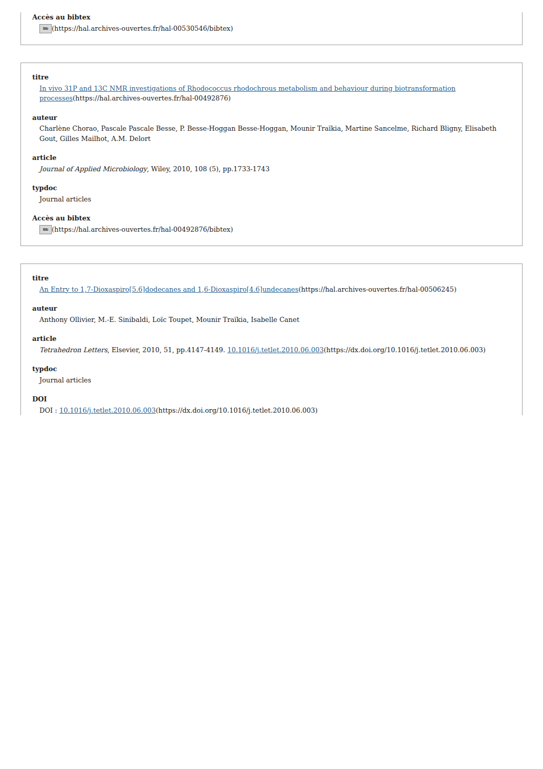Accès au bibtex
Bib(https://hal.archives-ouvertes.fr/hal-00530546/bibtex)
titre
In vivo 31P and 13C NMR investigations of Rhodococcus rhodochrous metabolism and behaviour during biotransformation processes(https://hal.archives-ouvertes.fr/hal-00492876)
auteur
Charlène Chorao, Pascale Pascale Besse, P. Besse-Hoggan Besse-Hoggan, Mounir Traïkia, Martine Sancelme, Richard Bligny, Elisabeth Gout, Gilles Mailhot, A.M. Delort
article
Journal of Applied Microbiology, Wiley, 2010, 108 (5), pp.1733-1743
typdoc
Journal articles
Accès au bibtex
Bib(https://hal.archives-ouvertes.fr/hal-00492876/bibtex)
titre
An Entry to 1,7-Dioxaspiro[5.6]dodecanes and 1,6-Dioxaspiro[4.6]undecanes(https://hal.archives-ouvertes.fr/hal-00506245)
auteur
Anthony Ollivier, M.-E. Sinibaldi, Loïc Toupet, Mounir Traïkia, Isabelle Canet
article
Tetrahedron Letters, Elsevier, 2010, 51, pp.4147-4149. 10.1016/j.tetlet.2010.06.003(https://dx.doi.org/10.1016/j.tetlet.2010.06.003)
typdoc
Journal articles
DOI
DOI : 10.1016/j.tetlet.2010.06.003(https://dx.doi.org/10.1016/j.tetlet.2010.06.003)